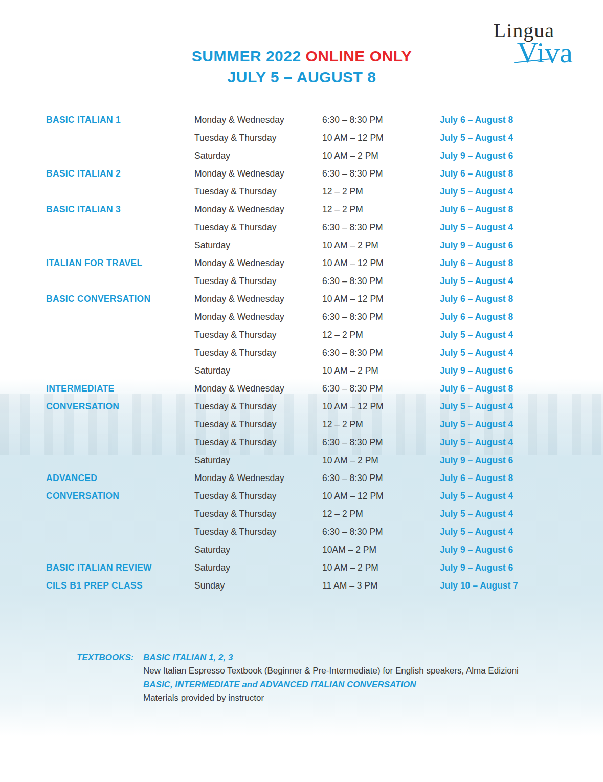Lingua
Viva
SUMMER 2022 ONLINE ONLY JULY 5 – AUGUST 8
| BASIC ITALIAN 1 | Monday & Wednesday | 6:30 – 8:30 PM | July 6 – August 8 |
| | Tuesday & Thursday | 10 AM – 12 PM | July 5 – August 4 |
| | Saturday | 10 AM – 2 PM | July 9 – August 6 |
| BASIC ITALIAN 2 | Monday & Wednesday | 6:30 – 8:30 PM | July 6 – August 8 |
| | Tuesday & Thursday | 12 – 2 PM | July 5 – August 4 |
| BASIC ITALIAN 3 | Monday & Wednesday | 12 – 2 PM | July 6 – August 8 |
| | Tuesday & Thursday | 6:30 – 8:30 PM | July 5 – August 4 |
| | Saturday | 10 AM – 2 PM | July 9 – August 6 |
| ITALIAN FOR TRAVEL | Monday & Wednesday | 10 AM – 12 PM | July 6 – August 8 |
| | Tuesday & Thursday | 6:30 – 8:30 PM | July 5 – August 4 |
| BASIC CONVERSATION | Monday & Wednesday | 10 AM – 12 PM | July 6 – August 8 |
| | Monday & Wednesday | 6:30 – 8:30 PM | July 6 – August 8 |
| | Tuesday & Thursday | 12 – 2 PM | July 5 – August 4 |
| | Tuesday & Thursday | 6:30 – 8:30 PM | July 5 – August 4 |
| | Saturday | 10 AM – 2 PM | July 9 – August 6 |
| INTERMEDIATE | Monday & Wednesday | 6:30 – 8:30 PM | July 6 – August 8 |
| CONVERSATION | Tuesday & Thursday | 10 AM – 12 PM | July 5 – August 4 |
| | Tuesday & Thursday | 12 – 2 PM | July 5 – August 4 |
| | Tuesday & Thursday | 6:30 – 8:30 PM | July 5 – August 4 |
| | Saturday | 10 AM – 2 PM | July 9 – August 6 |
| ADVANCED | Monday & Wednesday | 6:30 – 8:30 PM | July 6 – August 8 |
| CONVERSATION | Tuesday & Thursday | 10 AM – 12 PM | July 5 – August 4 |
| | Tuesday & Thursday | 12 – 2 PM | July 5 – August 4 |
| | Tuesday & Thursday | 6:30 – 8:30 PM | July 5 – August 4 |
| | Saturday | 10AM – 2 PM | July 9 – August 6 |
| BASIC ITALIAN REVIEW | Saturday | 10 AM – 2 PM | July 9 – August 6 |
| CILS B1 PREP CLASS | Sunday | 11 AM – 3 PM | July 10 – August 7 |
TEXTBOOKS: BASIC ITALIAN 1, 2, 3
New Italian Espresso Textbook (Beginner & Pre-Intermediate) for English speakers, Alma Edizioni
BASIC, INTERMEDIATE and ADVANCED ITALIAN CONVERSATION
Materials provided by instructor